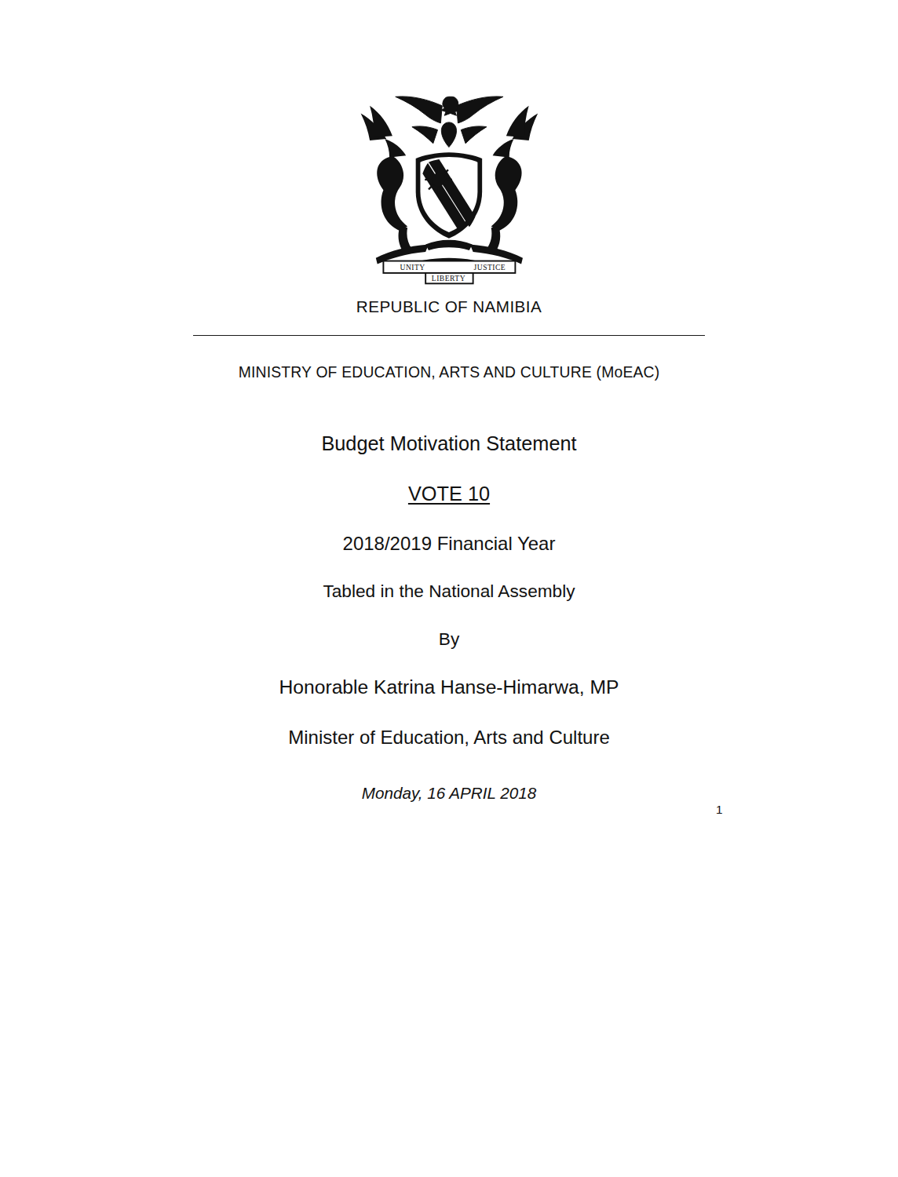UNITY JUSTICE LIBERTY
REPUBLIC OF NAMIBIA
MINISTRY OF EDUCATION, ARTS AND CULTURE (MoEAC)
Budget Motivation Statement
VOTE 10
2018/2019 Financial Year
Tabled in the National Assembly
By
Honorable Katrina Hanse-Himarwa, MP
Minister of Education, Arts and Culture
Monday, 16 APRIL 2018
1